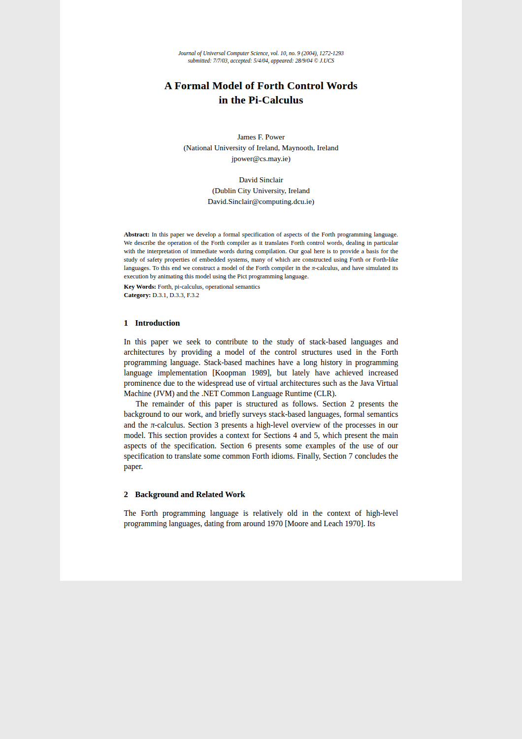Journal of Universal Computer Science, vol. 10, no. 9 (2004), 1272-1293
submitted: 7/7/03, accepted: 5/4/04, appeared: 28/9/04 © J.UCS
A Formal Model of Forth Control Words
in the Pi-Calculus
James F. Power (National University of Ireland, Maynooth, Ireland jpower@cs.may.ie)
David Sinclair (Dublin City University, Ireland David.Sinclair@computing.dcu.ie)
Abstract: In this paper we develop a formal specification of aspects of the Forth programming language. We describe the operation of the Forth compiler as it translates Forth control words, dealing in particular with the interpretation of immediate words during compilation. Our goal here is to provide a basis for the study of safety properties of embedded systems, many of which are constructed using Forth or Forth-like languages. To this end we construct a model of the Forth compiler in the π-calculus, and have simulated its execution by animating this model using the Pict programming language.
Key Words: Forth, pi-calculus, operational semantics
Category: D.3.1, D.3.3, F.3.2
1 Introduction
In this paper we seek to contribute to the study of stack-based languages and architectures by providing a model of the control structures used in the Forth programming language. Stack-based machines have a long history in programming language implementation [Koopman 1989], but lately have achieved increased prominence due to the widespread use of virtual architectures such as the Java Virtual Machine (JVM) and the .NET Common Language Runtime (CLR).
The remainder of this paper is structured as follows. Section 2 presents the background to our work, and briefly surveys stack-based languages, formal semantics and the π-calculus. Section 3 presents a high-level overview of the processes in our model. This section provides a context for Sections 4 and 5, which present the main aspects of the specification. Section 6 presents some examples of the use of our specification to translate some common Forth idioms. Finally, Section 7 concludes the paper.
2 Background and Related Work
The Forth programming language is relatively old in the context of high-level programming languages, dating from around 1970 [Moore and Leach 1970]. Its